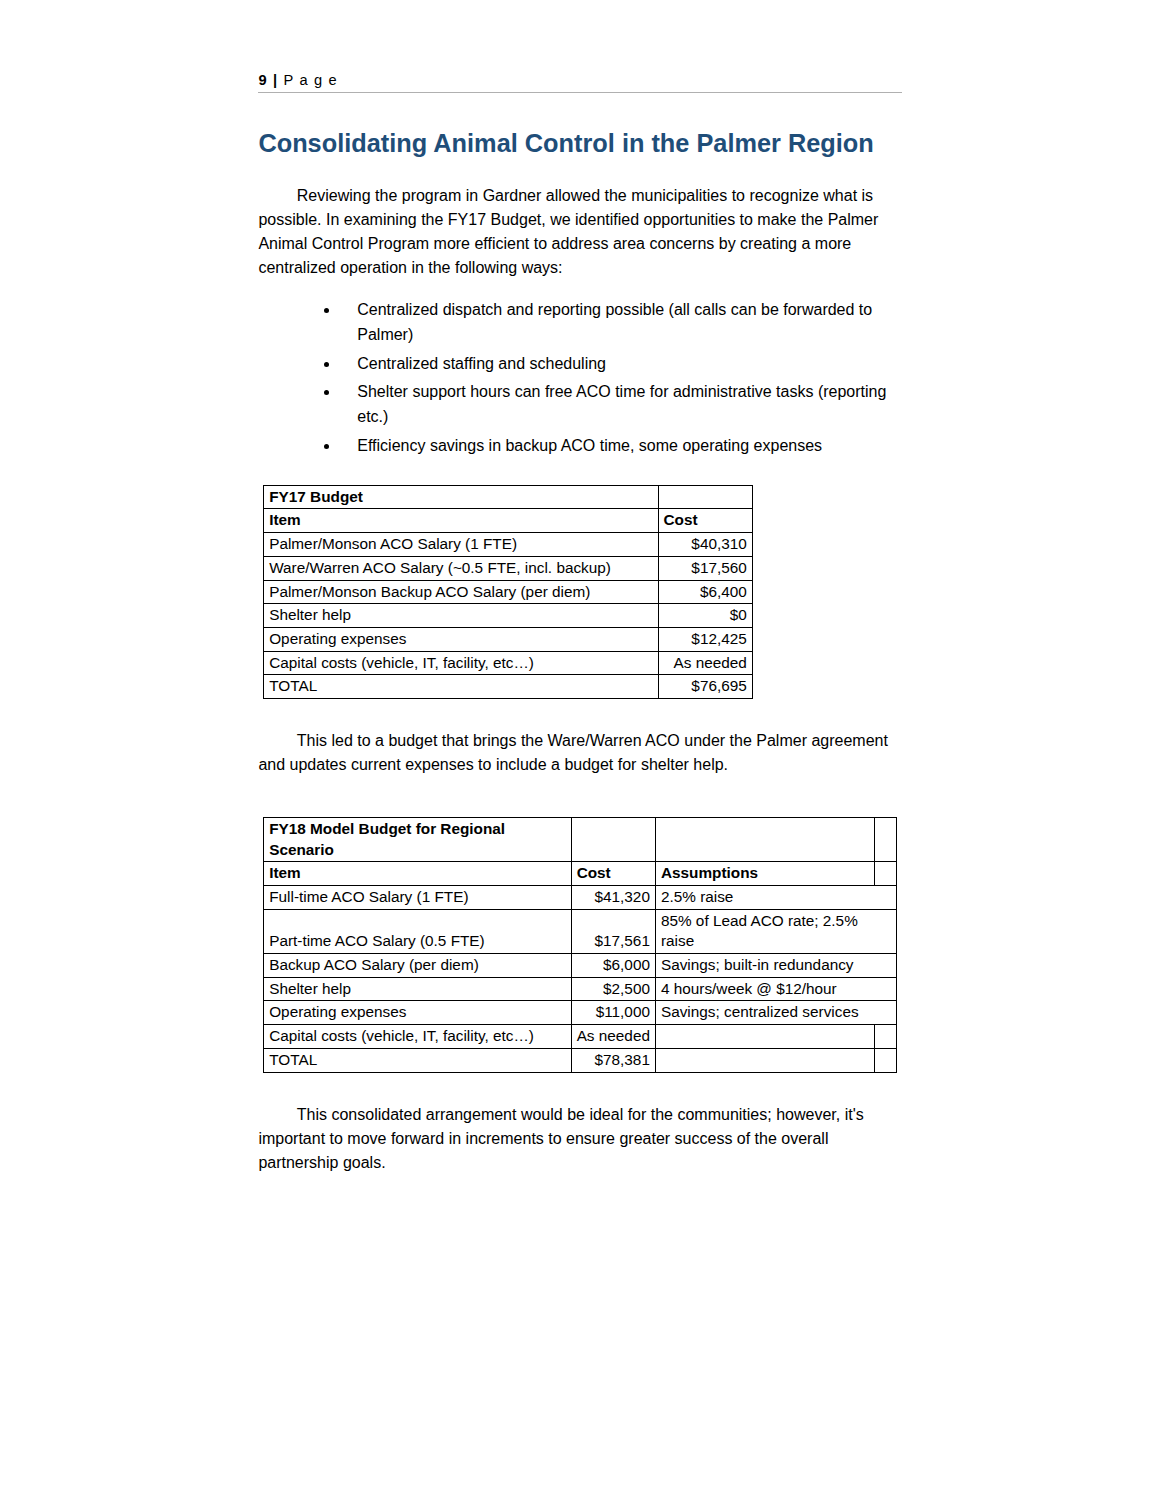9 | P a g e
Consolidating Animal Control in the Palmer Region
Reviewing the program in Gardner allowed the municipalities to recognize what is possible. In examining the FY17 Budget, we identified opportunities to make the Palmer Animal Control Program more efficient to address area concerns by creating a more centralized operation in the following ways:
Centralized dispatch and reporting possible (all calls can be forwarded to Palmer)
Centralized staffing and scheduling
Shelter support hours can free ACO time for administrative tasks (reporting etc.)
Efficiency savings in backup ACO time, some operating expenses
| FY17 Budget | |
| Item | Cost |
| Palmer/Monson ACO Salary (1 FTE) | $40,310 |
| Ware/Warren ACO Salary (~0.5 FTE, incl. backup) | $17,560 |
| Palmer/Monson Backup ACO Salary (per diem) | $6,400 |
| Shelter help | $0 |
| Operating expenses | $12,425 |
| Capital costs (vehicle, IT, facility, etc…) | As needed |
| TOTAL | $76,695 |
This led to a budget that brings the Ware/Warren ACO under the Palmer agreement and updates current expenses to include a budget for shelter help.
| FY18 Model Budget for Regional Scenario | | | |
| Item | Cost | Assumptions | |
| Full-time ACO Salary (1 FTE) | $41,320 | 2.5% raise |
| Part-time ACO Salary (0.5 FTE) | $17,561 | 85% of Lead ACO rate; 2.5% raise |
| Backup ACO Salary (per diem) | $6,000 | Savings; built-in redundancy |
| Shelter help | $2,500 | 4 hours/week @ $12/hour |
| Operating expenses | $11,000 | Savings; centralized services |
| Capital costs (vehicle, IT, facility, etc…) | As needed | | |
| TOTAL | $78,381 | | |
This consolidated arrangement would be ideal for the communities; however, it's important to move forward in increments to ensure greater success of the overall partnership goals.